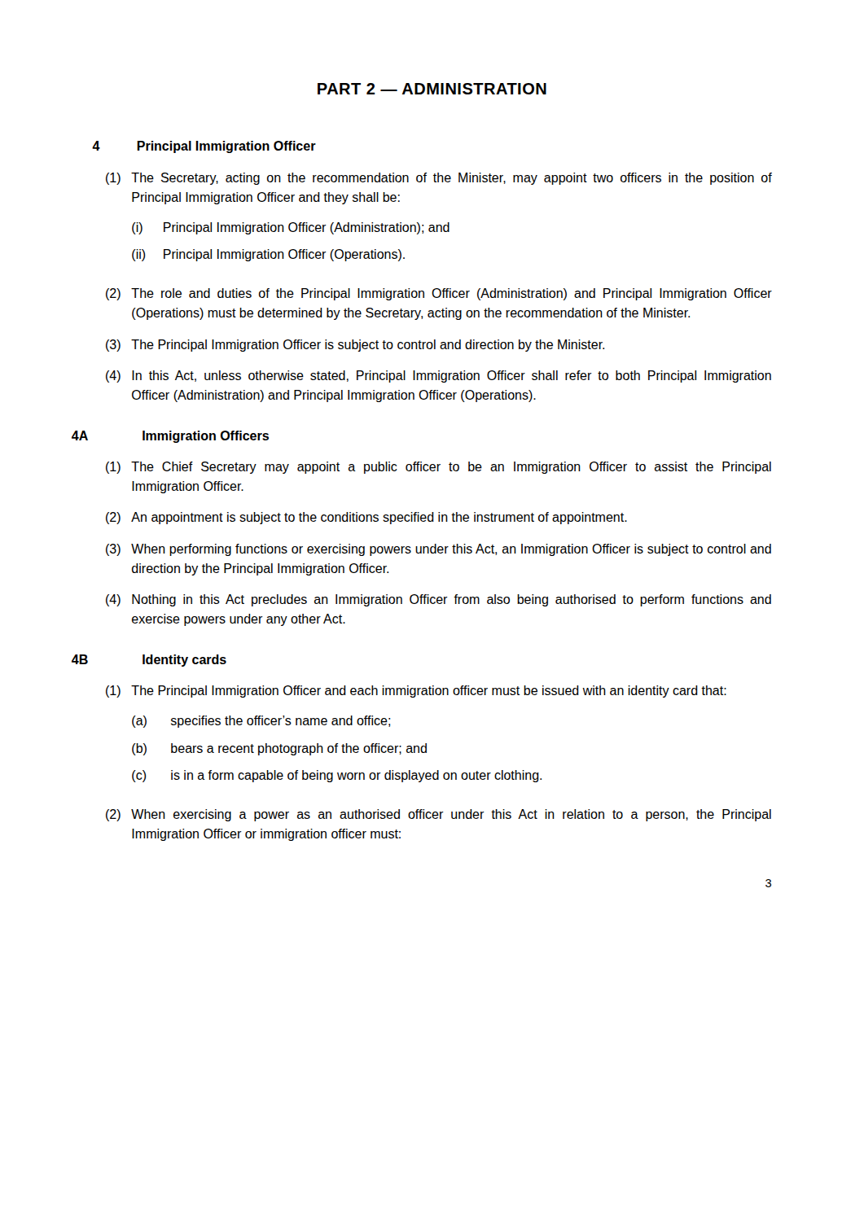PART 2 — ADMINISTRATION
4 Principal Immigration Officer
(1)
The Secretary, acting on the recommendation of the Minister, may appoint two officers in the position of Principal Immigration Officer and they shall be:
(i) Principal Immigration Officer (Administration); and
(ii) Principal Immigration Officer (Operations).
(2)
The role and duties of the Principal Immigration Officer (Administration) and Principal Immigration Officer (Operations) must be determined by the Secretary, acting on the recommendation of the Minister.
(3)
The Principal Immigration Officer is subject to control and direction by the Minister.
(4)
In this Act, unless otherwise stated, Principal Immigration Officer shall refer to both Principal Immigration Officer (Administration) and Principal Immigration Officer (Operations).
4A Immigration Officers
(1)
The Chief Secretary may appoint a public officer to be an Immigration Officer to assist the Principal Immigration Officer.
(2)
An appointment is subject to the conditions specified in the instrument of appointment.
(3)
When performing functions or exercising powers under this Act, an Immigration Officer is subject to control and direction by the Principal Immigration Officer.
(4)
Nothing in this Act precludes an Immigration Officer from also being authorised to perform functions and exercise powers under any other Act.
4B Identity cards
(1)
The Principal Immigration Officer and each immigration officer must be issued with an identity card that:
(a) specifies the officer’s name and office;
(b) bears a recent photograph of the officer; and
(c) is in a form capable of being worn or displayed on outer clothing.
(2)
When exercising a power as an authorised officer under this Act in relation to a person, the Principal Immigration Officer or immigration officer must:
3